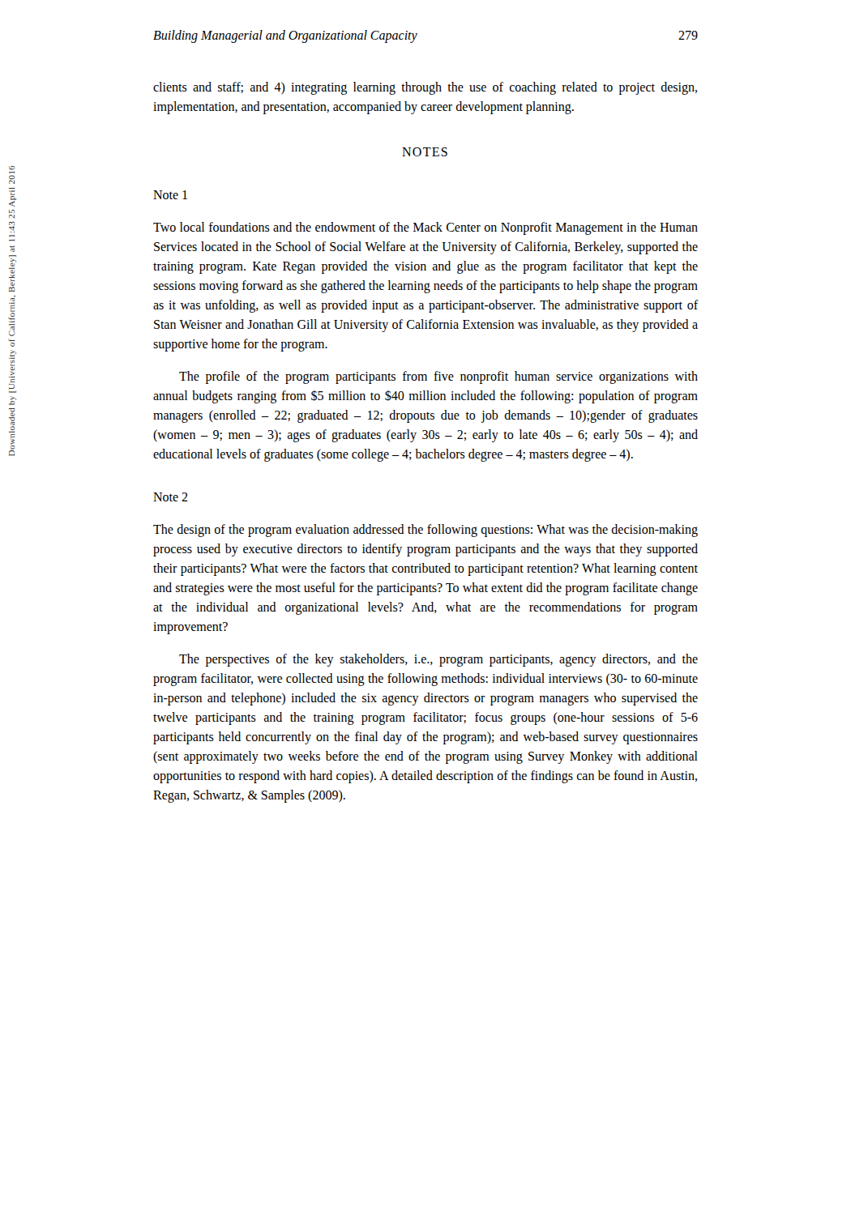Downloaded by [University of California, Berkeley] at 11:43 25 April 2016
Building Managerial and Organizational Capacity 279
clients and staff; and 4) integrating learning through the use of coaching related to project design, implementation, and presentation, accompanied by career development planning.
NOTES
Note 1
Two local foundations and the endowment of the Mack Center on Nonprofit Management in the Human Services located in the School of Social Welfare at the University of California, Berkeley, supported the training program. Kate Regan provided the vision and glue as the program facilitator that kept the sessions moving forward as she gathered the learning needs of the participants to help shape the program as it was unfolding, as well as provided input as a participant-observer. The administrative support of Stan Weisner and Jonathan Gill at University of California Extension was invaluable, as they provided a supportive home for the program.
The profile of the program participants from five nonprofit human service organizations with annual budgets ranging from $5 million to $40 million included the following: population of program managers (enrolled – 22; graduated – 12; dropouts due to job demands – 10);gender of graduates (women – 9; men – 3); ages of graduates (early 30s – 2; early to late 40s – 6; early 50s – 4); and educational levels of graduates (some college – 4; bachelors degree – 4; masters degree – 4).
Note 2
The design of the program evaluation addressed the following questions: What was the decision-making process used by executive directors to identify program participants and the ways that they supported their participants? What were the factors that contributed to participant retention? What learning content and strategies were the most useful for the participants? To what extent did the program facilitate change at the individual and organizational levels? And, what are the recommendations for program improvement?
The perspectives of the key stakeholders, i.e., program participants, agency directors, and the program facilitator, were collected using the following methods: individual interviews (30- to 60-minute in-person and telephone) included the six agency directors or program managers who supervised the twelve participants and the training program facilitator; focus groups (one-hour sessions of 5-6 participants held concurrently on the final day of the program); and web-based survey questionnaires (sent approximately two weeks before the end of the program using Survey Monkey with additional opportunities to respond with hard copies). A detailed description of the findings can be found in Austin, Regan, Schwartz, & Samples (2009).